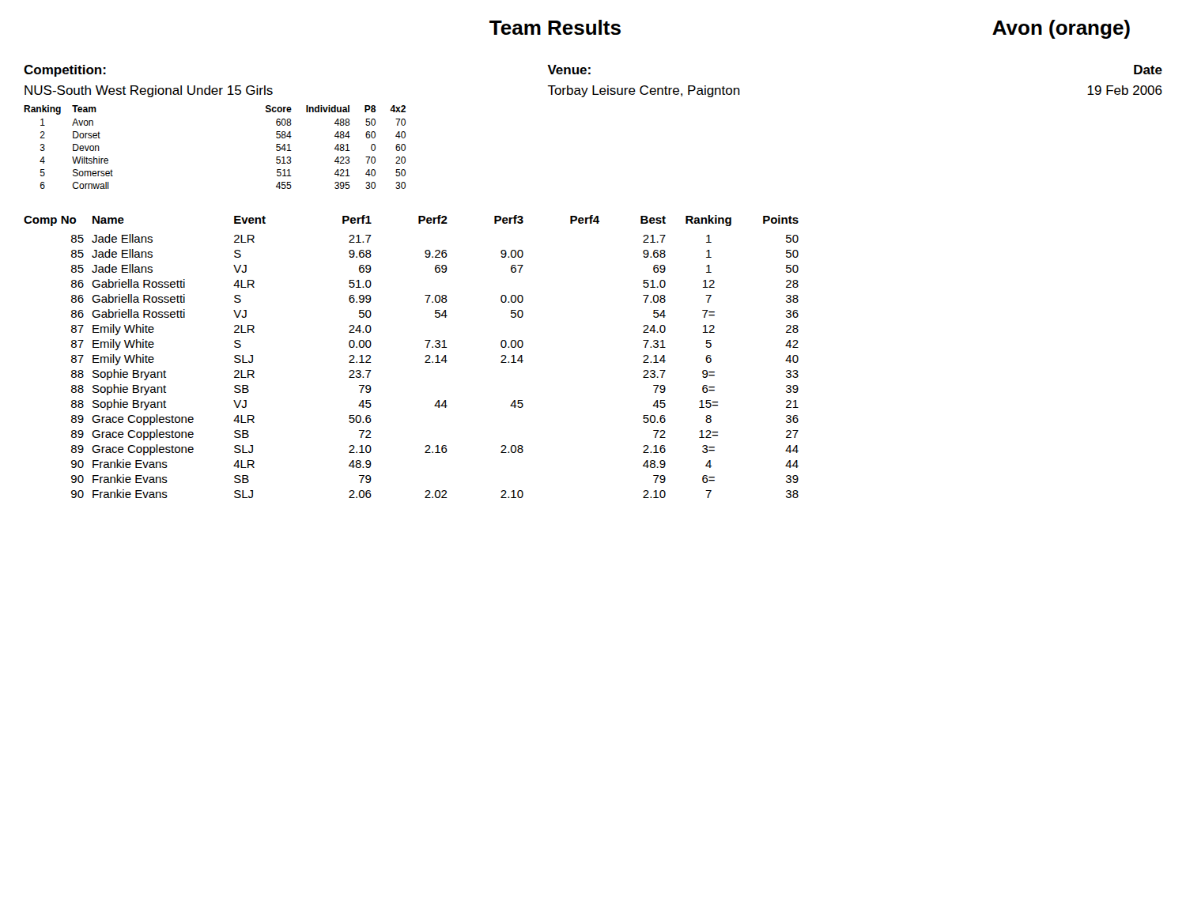Team Results
Avon (orange)
Competition:
Venue:
Date
NUS-South West Regional Under 15 Girls
Torbay Leisure Centre, Paignton
19 Feb 2006
| Ranking | Team | Score | Individual | P8 | 4x2 |
| --- | --- | --- | --- | --- | --- |
| 1 | Avon | 608 | 488 | 50 | 70 |
| 2 | Dorset | 584 | 484 | 60 | 40 |
| 3 | Devon | 541 | 481 | 0 | 60 |
| 4 | Wiltshire | 513 | 423 | 70 | 20 |
| 5 | Somerset | 511 | 421 | 40 | 50 |
| 6 | Cornwall | 455 | 395 | 30 | 30 |
| Comp No | Name | Event | Perf1 | Perf2 | Perf3 | Perf4 | Best | Ranking | Points |
| --- | --- | --- | --- | --- | --- | --- | --- | --- | --- |
| 85 | Jade Ellans | 2LR | 21.7 | | | | 21.7 | 1 | 50 |
| 85 | Jade Ellans | S | 9.68 | 9.26 | 9.00 | | 9.68 | 1 | 50 |
| 85 | Jade Ellans | VJ | 69 | 69 | 67 | | 69 | 1 | 50 |
| 86 | Gabriella Rossetti | 4LR | 51.0 | | | | 51.0 | 12 | 28 |
| 86 | Gabriella Rossetti | S | 6.99 | 7.08 | 0.00 | | 7.08 | 7 | 38 |
| 86 | Gabriella Rossetti | VJ | 50 | 54 | 50 | | 54 | 7= | 36 |
| 87 | Emily White | 2LR | 24.0 | | | | 24.0 | 12 | 28 |
| 87 | Emily White | S | 0.00 | 7.31 | 0.00 | | 7.31 | 5 | 42 |
| 87 | Emily White | SLJ | 2.12 | 2.14 | 2.14 | | 2.14 | 6 | 40 |
| 88 | Sophie Bryant | 2LR | 23.7 | | | | 23.7 | 9= | 33 |
| 88 | Sophie Bryant | SB | 79 | | | | 79 | 6= | 39 |
| 88 | Sophie Bryant | VJ | 45 | 44 | 45 | | 45 | 15= | 21 |
| 89 | Grace Copplestone | 4LR | 50.6 | | | | 50.6 | 8 | 36 |
| 89 | Grace Copplestone | SB | 72 | | | | 72 | 12= | 27 |
| 89 | Grace Copplestone | SLJ | 2.10 | 2.16 | 2.08 | | 2.16 | 3= | 44 |
| 90 | Frankie Evans | 4LR | 48.9 | | | | 48.9 | 4 | 44 |
| 90 | Frankie Evans | SB | 79 | | | | 79 | 6= | 39 |
| 90 | Frankie Evans | SLJ | 2.06 | 2.02 | 2.10 | | 2.10 | 7 | 38 |